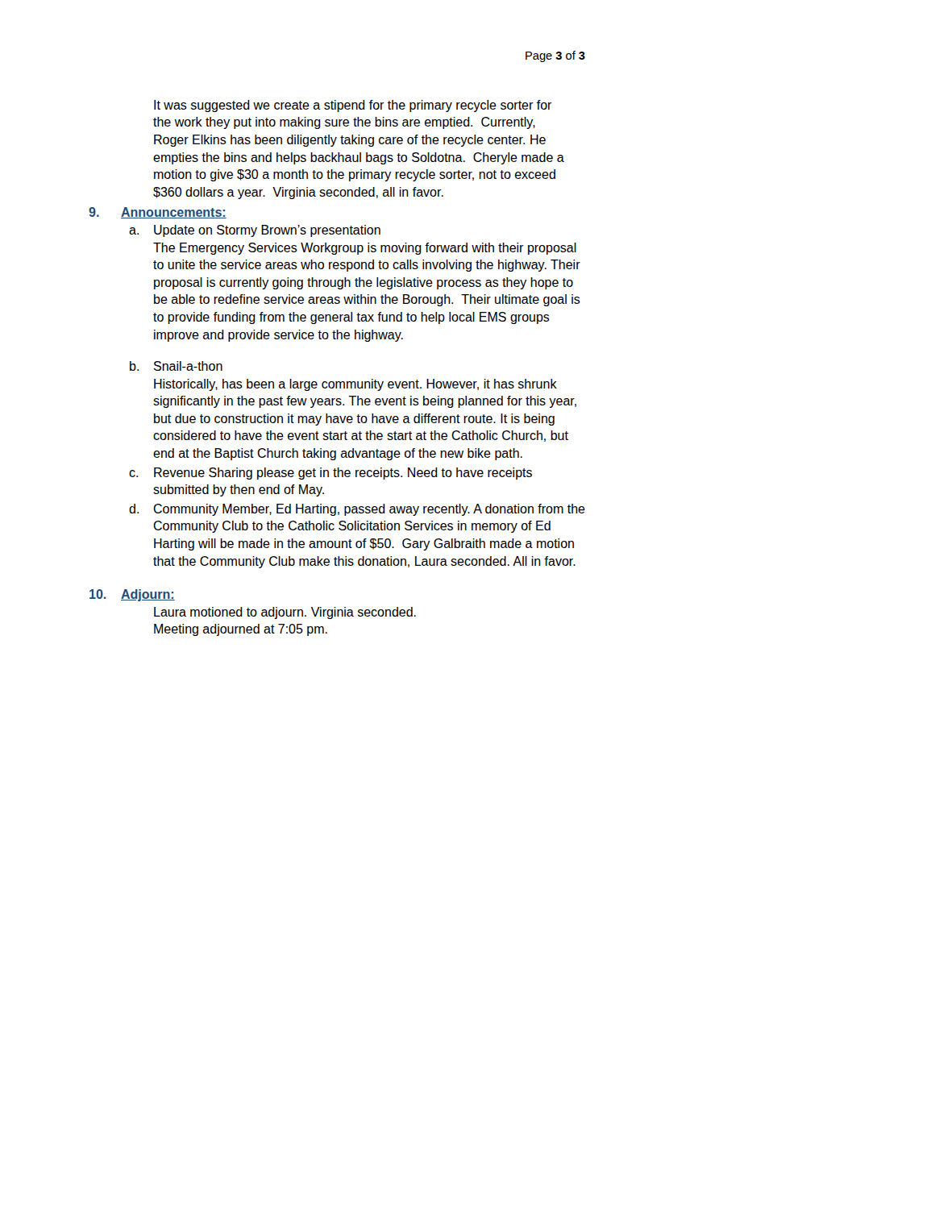Page 3 of 3
It was suggested we create a stipend for the primary recycle sorter for the work they put into making sure the bins are emptied. Currently, Roger Elkins has been diligently taking care of the recycle center. He empties the bins and helps backhaul bags to Soldotna. Cheryle made a motion to give $30 a month to the primary recycle sorter, not to exceed $360 dollars a year. Virginia seconded, all in favor.
Announcements:
Update on Stormy Brown’s presentation
The Emergency Services Workgroup is moving forward with their proposal to unite the service areas who respond to calls involving the highway. Their proposal is currently going through the legislative process as they hope to be able to redefine service areas within the Borough. Their ultimate goal is to provide funding from the general tax fund to help local EMS groups improve and provide service to the highway.
Snail-a-thon
Historically, has been a large community event. However, it has shrunk significantly in the past few years. The event is being planned for this year, but due to construction it may have to have a different route. It is being considered to have the event start at the start at the Catholic Church, but end at the Baptist Church taking advantage of the new bike path.
Revenue Sharing please get in the receipts. Need to have receipts submitted by then end of May.
Community Member, Ed Harting, passed away recently. A donation from the Community Club to the Catholic Solicitation Services in memory of Ed Harting will be made in the amount of $50. Gary Galbraith made a motion that the Community Club make this donation, Laura seconded. All in favor.
Adjourn:
Laura motioned to adjourn. Virginia seconded.
Meeting adjourned at 7:05 pm.